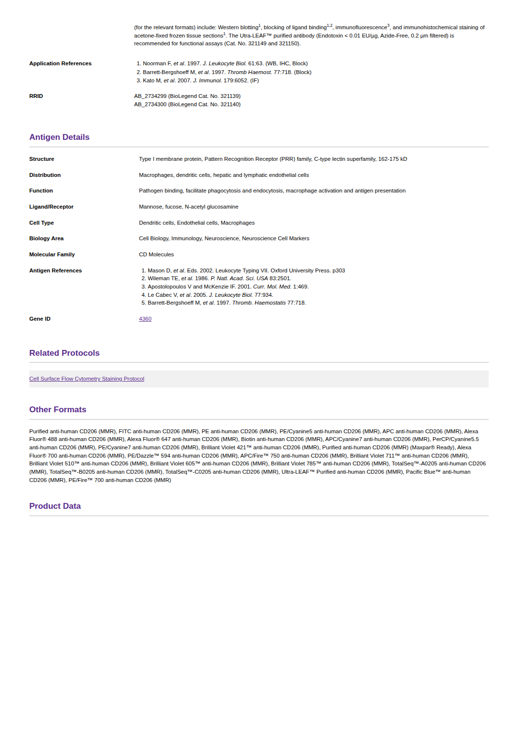| | (for the relevant formats) include: Western blotting 1 , blocking of ligand binding 1,2 , immunofluorescence 3 , and immunohistochemical staining of acetone-fixed frozen tissue sections 1 . The Utra-LEAF™ purified antibody (Endotoxin < 0.01 EU/µg, Azide-Free, 0.2 µm filtered) is recommended for functional assays (Cat. No. 321149 and 321150). |
| Application References | Noorman F, et al . 1997. J. Leukocyte Biol. 61:63. (WB, IHC, Block) Barrett-Bergshoeff M, et al . 1997. Thromb Haemost. 77:718. (Block) Kato M , et al . 2007. J. Immunol. 179:6052. (IF) |
| RRID | AB_2734299 (BioLegend Cat. No. 321139) AB_2734300 (BioLegend Cat. No. 321140) |
Antigen Details
| Structure | Type I membrane protein, Pattern Recognition Receptor (PRR) family, C-type lectin superfamily, 162-175 kD |
| Distribution | Macrophages, dendritic cells, hepatic and lymphatic endothelial cells |
| Function | Pathogen binding, facilitate phagocytosis and endocytosis, macrophage activation and antigen presentation |
| Ligand/Receptor | Mannose, fucose, N-acetyl glucosamine |
| Cell Type | Dendritic cells, Endothelial cells, Macrophages |
| Biology Area | Cell Biology, Immunology, Neuroscience, Neuroscience Cell Markers |
| Molecular Family | CD Molecules |
| Antigen References | Mason D, et al . Eds. 2002. Leukocyte Typing VII. Oxford University Press. p303 Wileman TE, et al . 1986. P. Natl. Acad. Sci. USA 83:2501. Apostolopoulos V and McKenzie IF. 2001. Curr. Mol. Med. 1:469. Le Cabec V, et al . 2005. J. Leukocyte Biol. 77:934. Barrett-Bergshoeff M, et al . 1997. Thromb. Haemostatis 77:718. |
| Gene ID | 4360 |
Related Protocols
Cell Surface Flow Cytometry Staining Protocol
Other Formats
Purified anti-human CD206 (MMR), FITC anti-human CD206 (MMR), PE anti-human CD206 (MMR), PE/Cyanine5 anti-human CD206 (MMR), APC anti-human CD206 (MMR), Alexa Fluor® 488 anti-human CD206 (MMR), Alexa Fluor® 647 anti-human CD206 (MMR), Biotin anti-human CD206 (MMR), APC/Cyanine7 anti-human CD206 (MMR), PerCP/Cyanine5.5 anti-human CD206 (MMR), PE/Cyanine7 anti-human CD206 (MMR), Brilliant Violet 421™ anti-human CD206 (MMR), Purified anti-human CD206 (MMR) (Maxpar® Ready), Alexa Fluor® 700 anti-human CD206 (MMR), PE/Dazzle™ 594 anti-human CD206 (MMR), APC/Fire™ 750 anti-human CD206 (MMR), Brilliant Violet 711™ anti-human CD206 (MMR), Brilliant Violet 510™ anti-human CD206 (MMR), Brilliant Violet 605™ anti-human CD206 (MMR), Brilliant Violet 785™ anti-human CD206 (MMR), TotalSeq™-A0205 anti-human CD206 (MMR), TotalSeq™-B0205 anti-human CD206 (MMR), TotalSeq™-C0205 anti-human CD206 (MMR), Ultra-LEAF™ Purified anti-human CD206 (MMR), Pacific Blue™ anti-human CD206 (MMR), PE/Fire™ 700 anti-human CD206 (MMR)
Product Data